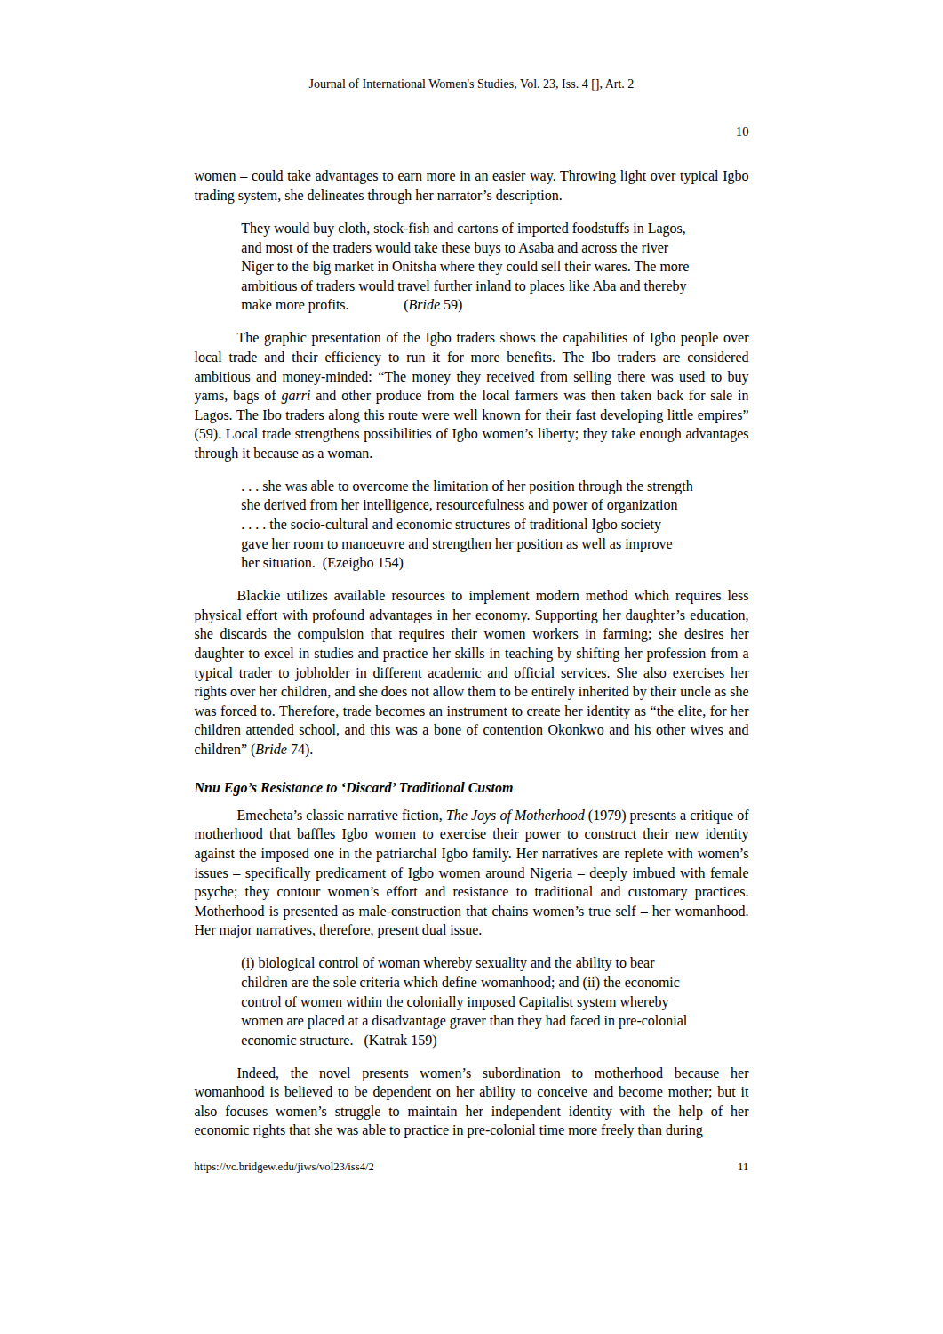Journal of International Women's Studies, Vol. 23, Iss. 4 [], Art. 2
10
women – could take advantages to earn more in an easier way. Throwing light over typical Igbo trading system, she delineates through her narrator’s description.
They would buy cloth, stock-fish and cartons of imported foodstuffs in Lagos,
and most of the traders would take these buys to Asaba and across the river
Niger to the big market in Onitsha where they could sell their wares. The more
ambitious of traders would travel further inland to places like Aba and thereby
make more profits. (Bride 59)
The graphic presentation of the Igbo traders shows the capabilities of Igbo people over local trade and their efficiency to run it for more benefits. The Ibo traders are considered ambitious and money-minded: “The money they received from selling there was used to buy yams, bags of garri and other produce from the local farmers was then taken back for sale in Lagos. The Ibo traders along this route were well known for their fast developing little empires” (59). Local trade strengthens possibilities of Igbo women’s liberty; they take enough advantages through it because as a woman.
. . . she was able to overcome the limitation of her position through the strength
she derived from her intelligence, resourcefulness and power of organization
. . . . the socio-cultural and economic structures of traditional Igbo society
gave her room to manoeuvre and strengthen her position as well as improve
her situation. (Ezeigbo 154)
Blackie utilizes available resources to implement modern method which requires less physical effort with profound advantages in her economy. Supporting her daughter’s education, she discards the compulsion that requires their women workers in farming; she desires her daughter to excel in studies and practice her skills in teaching by shifting her profession from a typical trader to jobholder in different academic and official services. She also exercises her rights over her children, and she does not allow them to be entirely inherited by their uncle as she was forced to. Therefore, trade becomes an instrument to create her identity as “the elite, for her children attended school, and this was a bone of contention Okonkwo and his other wives and children” (Bride 74).
Nnu Ego’s Resistance to ‘Discard’ Traditional Custom
Emecheta’s classic narrative fiction, The Joys of Motherhood (1979) presents a critique of motherhood that baffles Igbo women to exercise their power to construct their new identity against the imposed one in the patriarchal Igbo family. Her narratives are replete with women’s issues – specifically predicament of Igbo women around Nigeria – deeply imbued with female psyche; they contour women’s effort and resistance to traditional and customary practices. Motherhood is presented as male-construction that chains women’s true self – her womanhood. Her major narratives, therefore, present dual issue.
(i) biological control of woman whereby sexuality and the ability to bear
children are the sole criteria which define womanhood; and (ii) the economic
control of women within the colonially imposed Capitalist system whereby
women are placed at a disadvantage graver than they had faced in pre-colonial
economic structure. (Katrak 159)
Indeed, the novel presents women’s subordination to motherhood because her womanhood is believed to be dependent on her ability to conceive and become mother; but it also focuses women’s struggle to maintain her independent identity with the help of her economic rights that she was able to practice in pre-colonial time more freely than during
https://vc.bridgew.edu/jiws/vol23/iss4/2 11